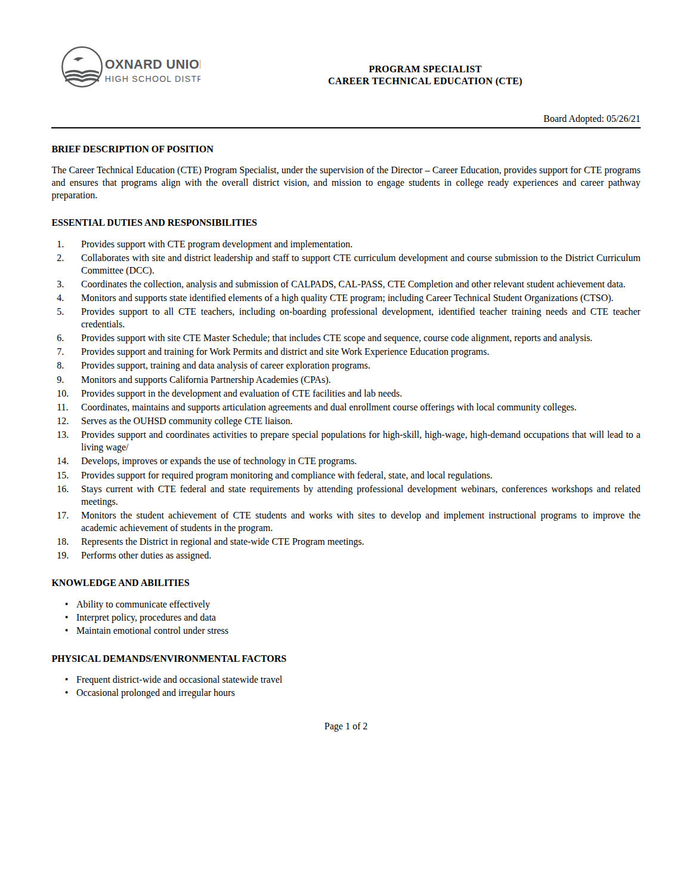Oxnard Union High School District OXNARD UNION HIGH SCHOOL DISTRICT
PROGRAM SPECIALIST
CAREER TECHNICAL EDUCATION (CTE)
Board Adopted: 05/26/21
BRIEF DESCRIPTION OF POSITION
The Career Technical Education (CTE) Program Specialist, under the supervision of the Director – Career Education, provides support for CTE programs and ensures that programs align with the overall district vision, and mission to engage students in college ready experiences and career pathway preparation.
ESSENTIAL DUTIES AND RESPONSIBILITIES
Provides support with CTE program development and implementation.
Collaborates with site and district leadership and staff to support CTE curriculum development and course submission to the District Curriculum Committee (DCC).
Coordinates the collection, analysis and submission of CALPADS, CAL-PASS, CTE Completion and other relevant student achievement data.
Monitors and supports state identified elements of a high quality CTE program; including Career Technical Student Organizations (CTSO).
Provides support to all CTE teachers, including on-boarding professional development, identified teacher training needs and CTE teacher credentials.
Provides support with site CTE Master Schedule; that includes CTE scope and sequence, course code alignment, reports and analysis.
Provides support and training for Work Permits and district and site Work Experience Education programs.
Provides support, training and data analysis of career exploration programs.
Monitors and supports California Partnership Academies (CPAs).
Provides support in the development and evaluation of CTE facilities and lab needs.
Coordinates, maintains and supports articulation agreements and dual enrollment course offerings with local community colleges.
Serves as the OUHSD community college CTE liaison.
Provides support and coordinates activities to prepare special populations for high-skill, high-wage, high-demand occupations that will lead to a living wage/
Develops, improves or expands the use of technology in CTE programs.
Provides support for required program monitoring and compliance with federal, state, and local regulations.
Stays current with CTE federal and state requirements by attending professional development webinars, conferences workshops and related meetings.
Monitors the student achievement of CTE students and works with sites to develop and implement instructional programs to improve the academic achievement of students in the program.
Represents the District in regional and state-wide CTE Program meetings.
Performs other duties as assigned.
KNOWLEDGE AND ABILITIES
Ability to communicate effectively
Interpret policy, procedures and data
Maintain emotional control under stress
PHYSICAL DEMANDS/ENVIRONMENTAL FACTORS
Frequent district-wide and occasional statewide travel
Occasional prolonged and irregular hours
Page 1 of 2